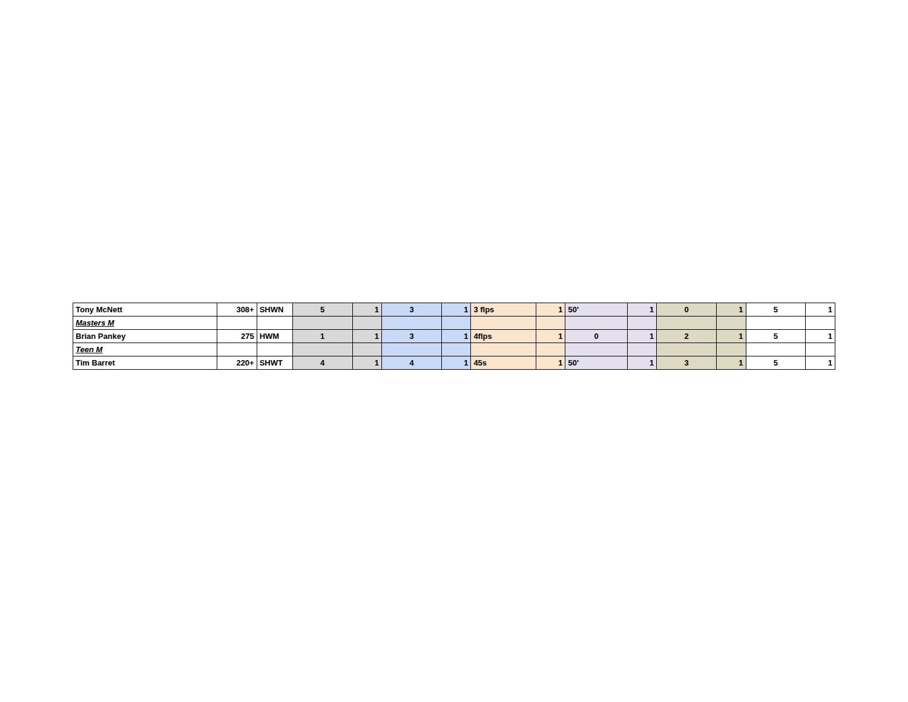| Tony McNett | 308+ | SHWN | 5 | 1 | 3 | 1 | 3 flps | 1 | 50' | 1 | 0 | 1 | 5 | 1 |
| Masters M | | | | | | | | | | | | | | |
| Brian Pankey | 275 | HWM | 1 | 1 | 3 | 1 | 4flps | 1 | 0 | 1 | 2 | 1 | 5 | 1 |
| Teen M | | | | | | | | | | | | | | |
| Tim Barret | 220+ | SHWT | 4 | 1 | 4 | 1 | 45s | 1 | 50' | 1 | 3 | 1 | 5 | 1 |